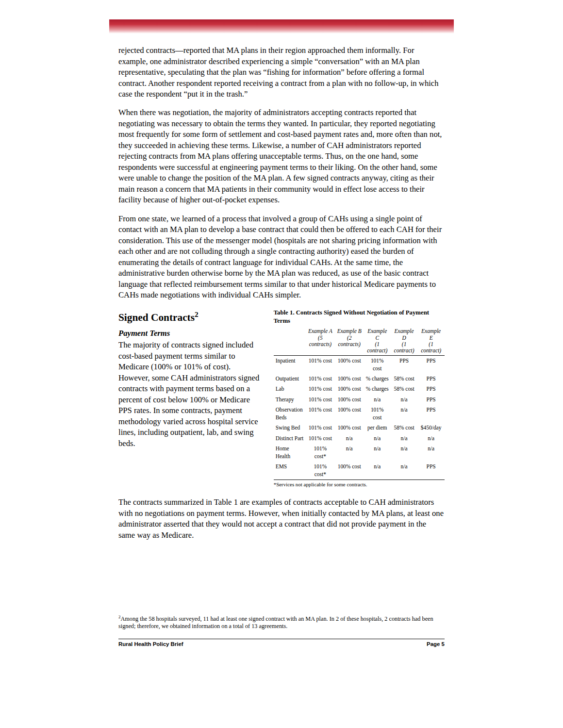rejected contracts—reported that MA plans in their region approached them informally. For example, one administrator described experiencing a simple “conversation” with an MA plan representative, speculating that the plan was “fishing for information” before offering a formal contract. Another respondent reported receiving a contract from a plan with no follow-up, in which case the respondent “put it in the trash.”
When there was negotiation, the majority of administrators accepting contracts reported that negotiating was necessary to obtain the terms they wanted. In particular, they reported negotiating most frequently for some form of settlement and cost-based payment rates and, more often than not, they succeeded in achieving these terms. Likewise, a number of CAH administrators reported rejecting contracts from MA plans offering unacceptable terms. Thus, on the one hand, some respondents were successful at engineering payment terms to their liking. On the other hand, some were unable to change the position of the MA plan. A few signed contracts anyway, citing as their main reason a concern that MA patients in their community would in effect lose access to their facility because of higher out-of-pocket expenses.
From one state, we learned of a process that involved a group of CAHs using a single point of contact with an MA plan to develop a base contract that could then be offered to each CAH for their consideration. This use of the messenger model (hospitals are not sharing pricing information with each other and are not colluding through a single contracting authority) eased the burden of enumerating the details of contract language for individual CAHs. At the same time, the administrative burden otherwise borne by the MA plan was reduced, as use of the basic contract language that reflected reimbursement terms similar to that under historical Medicare payments to CAHs made negotiations with individual CAHs simpler.
Signed Contracts2
Payment Terms
The majority of contracts signed included cost-based payment terms similar to Medicare (100% or 101% of cost). However, some CAH administrators signed contracts with payment terms based on a percent of cost below 100% or Medicare PPS rates. In some contracts, payment methodology varied across hospital service lines, including outpatient, lab, and swing beds.
Table 1. Contracts Signed Without Negotiation of Payment Terms
| | Example A (5 contracts) | Example B (2 contracts) | Example C (1 contract) | Example D (1 contract) | Example E (1 contract) |
| --- | --- | --- | --- | --- | --- |
| Inpatient | 101% cost | 100% cost | 101% cost | PPS | PPS |
| Outpatient | 101% cost | 100% cost | % charges | 58% cost | PPS |
| Lab | 101% cost | 100% cost | % charges | 58% cost | PPS |
| Therapy | 101% cost | 100% cost | n/a | n/a | PPS |
| Observation Beds | 101% cost | 100% cost | 101% cost | n/a | PPS |
| Swing Bed | 101% cost | 100% cost | per diem | 58% cost | $450/day |
| Distinct Part | 101% cost | n/a | n/a | n/a | n/a |
| Home Health | 101% cost* | n/a | n/a | n/a | n/a |
| EMS | 101% cost* | 100% cost | n/a | n/a | PPS |
*Services not applicable for some contracts.
The contracts summarized in Table 1 are examples of contracts acceptable to CAH administrators with no negotiations on payment terms. However, when initially contacted by MA plans, at least one administrator asserted that they would not accept a contract that did not provide payment in the same way as Medicare.
2Among the 58 hospitals surveyed, 11 had at least one signed contract with an MA plan. In 2 of these hospitals, 2 contracts had been signed; therefore, we obtained information on a total of 13 agreements.
Rural Health Policy Brief Page 5